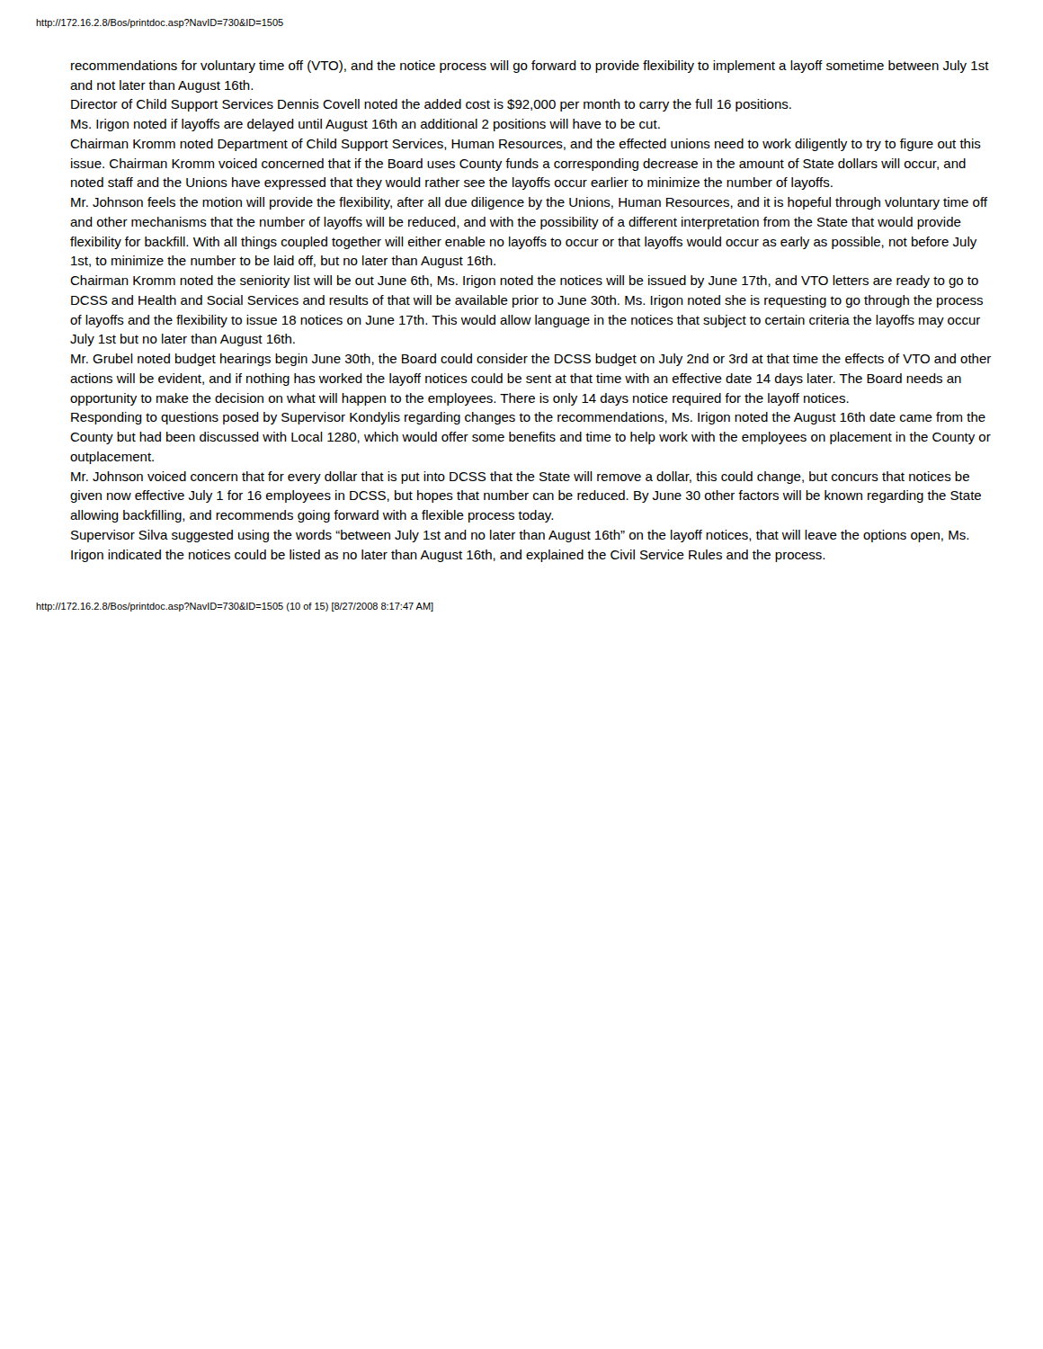http://172.16.2.8/Bos/printdoc.asp?NavID=730&ID=1505
recommendations for voluntary time off (VTO), and the notice process will go forward to provide flexibility to implement a layoff sometime between July 1st and not later than August 16th.
Director of Child Support Services Dennis Covell noted the added cost is $92,000 per month to carry the full 16 positions.
Ms. Irigon noted if layoffs are delayed until August 16th an additional 2 positions will have to be cut.
Chairman Kromm noted Department of Child Support Services, Human Resources, and the effected unions need to work diligently to try to figure out this issue. Chairman Kromm voiced concerned that if the Board uses County funds a corresponding decrease in the amount of State dollars will occur, and noted staff and the Unions have expressed that they would rather see the layoffs occur earlier to minimize the number of layoffs.
Mr. Johnson feels the motion will provide the flexibility, after all due diligence by the Unions, Human Resources, and it is hopeful through voluntary time off and other mechanisms that the number of layoffs will be reduced, and with the possibility of a different interpretation from the State that would provide flexibility for backfill. With all things coupled together will either enable no layoffs to occur or that layoffs would occur as early as possible, not before July 1st, to minimize the number to be laid off, but no later than August 16th.
Chairman Kromm noted the seniority list will be out June 6th, Ms. Irigon noted the notices will be issued by June 17th, and VTO letters are ready to go to DCSS and Health and Social Services and results of that will be available prior to June 30th. Ms. Irigon noted she is requesting to go through the process of layoffs and the flexibility to issue 18 notices on June 17th. This would allow language in the notices that subject to certain criteria the layoffs may occur July 1st but no later than August 16th.
Mr. Grubel noted budget hearings begin June 30th, the Board could consider the DCSS budget on July 2nd or 3rd at that time the effects of VTO and other actions will be evident, and if nothing has worked the layoff notices could be sent at that time with an effective date 14 days later. The Board needs an opportunity to make the decision on what will happen to the employees. There is only 14 days notice required for the layoff notices.
Responding to questions posed by Supervisor Kondylis regarding changes to the recommendations, Ms. Irigon noted the August 16th date came from the County but had been discussed with Local 1280, which would offer some benefits and time to help work with the employees on placement in the County or outplacement.
Mr. Johnson voiced concern that for every dollar that is put into DCSS that the State will remove a dollar, this could change, but concurs that notices be given now effective July 1 for 16 employees in DCSS, but hopes that number can be reduced. By June 30 other factors will be known regarding the State allowing backfilling, and recommends going forward with a flexible process today.
Supervisor Silva suggested using the words “between July 1st and no later than August 16th” on the layoff notices, that will leave the options open, Ms. Irigon indicated the notices could be listed as no later than August 16th, and explained the Civil Service Rules and the process.
http://172.16.2.8/Bos/printdoc.asp?NavID=730&ID=1505 (10 of 15) [8/27/2008 8:17:47 AM]